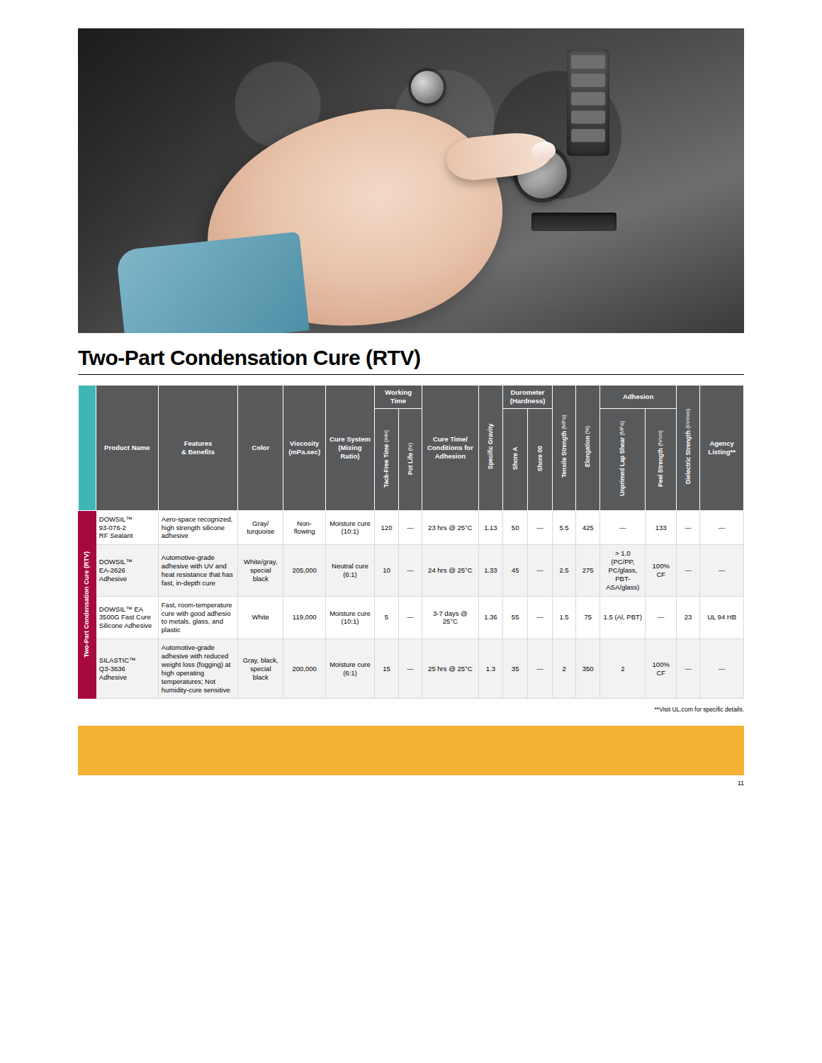Two-Part Condensation Cure (RTV)
| | Product Name | Features & Benefits | Color | Viscosity (mPa.sec) | Cure System (Mixing Ratio) | Working Time | Cure Time/ Conditions for Adhesion | Specific Gravity | Durometer (Hardness) | Tensile Strength (MPa) | Elongation (%) | Adhesion | Dielectric Strength (kV/mm) | Agency Listing** |
| --- | --- | --- | --- | --- | --- | --- | --- | --- | --- | --- | --- | --- | --- | --- |
| Tack-Free Time (min) | Pot Life (hr) | Shore A | Shore 00 | Unprimed Lap Shear (MPa) | Peel Strength (N/cm) |
| Two-Part Condensation Cure (RTV) | DOWSIL™ 93-076-2 RF Sealant | Aero-space recognized, high strength silicone adhesive | Gray/ turquoise | Non- flowing | Moisture cure (10:1) | 120 | — | 23 hrs @ 25°C | 1.13 | 50 | — | 5.5 | 425 | — | 133 | — | — |
| DOWSIL™ EA-2626 Adhesive | Automotive-grade adhesive with UV and heat resistance that has fast, in-depth cure | White/gray, special black | 205,000 | Neutral cure (6:1) | 10 | — | 24 hrs @ 25°C | 1.33 | 45 | — | 2.5 | 275 | > 1.0 (PC/PP, PC/glass, PBT- ASA/glass) | 100% CF | — | — |
| DOWSIL™ EA 3500G Fast Cure Silicone Adhesive | Fast, room-temperature cure with good adhesio to metals, glass, and plastic | White | 119,000 | Moisture cure (10:1) | 5 | — | 3-7 days @ 25°C | 1.36 | 55 | — | 1.5 | 75 | 1.5 (Al, PBT) | — | 23 | UL 94 HB |
| SILASTIC™ Q3-3636 Adhesive | Automotive-grade adhesive with reduced weight loss (fogging) at high operating temperatures; Not humidity-cure sensitive | Gray, black, special black | 200,000 | Moisture cure (6:1) | 15 | — | 25 hrs @ 25°C | 1.3 | 35 | — | 2 | 350 | 2 | 100% CF | — | — |
**Visit UL.com for specific details.
11